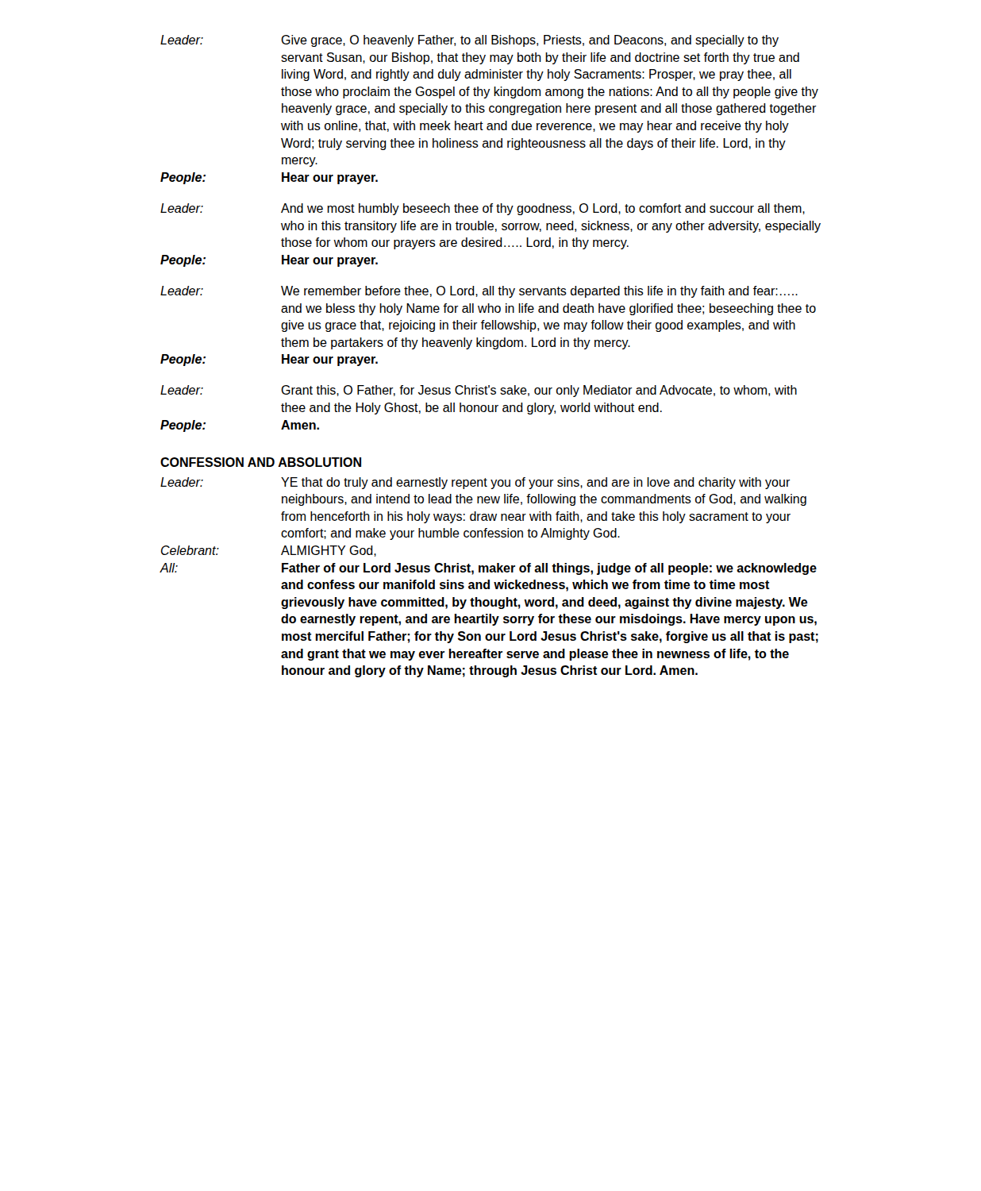Leader:
Give grace, O heavenly Father, to all Bishops, Priests, and Deacons, and specially to thy servant Susan, our Bishop, that they may both by their life and doctrine set forth thy true and living Word, and rightly and duly administer thy holy Sacraments: Prosper, we pray thee, all those who proclaim the Gospel of thy kingdom among the nations: And to all thy people give thy heavenly grace, and specially to this congregation here present and all those gathered together with us online, that, with meek heart and due reverence, we may hear and receive thy holy Word; truly serving thee in holiness and righteousness all the days of their life. Lord, in thy mercy.
People:
Hear our prayer.
Leader:
And we most humbly beseech thee of thy goodness, O Lord, to comfort and succour all them, who in this transitory life are in trouble, sorrow, need, sickness, or any other adversity, especially those for whom our prayers are desired….. Lord, in thy mercy.
People:
Hear our prayer.
Leader:
We remember before thee, O Lord, all thy servants departed this life in thy faith and fear:….. and we bless thy holy Name for all who in life and death have glorified thee; beseeching thee to give us grace that, rejoicing in their fellowship, we may follow their good examples, and with them be partakers of thy heavenly kingdom. Lord in thy mercy.
People:
Hear our prayer.
Leader:
Grant this, O Father, for Jesus Christ's sake, our only Mediator and Advocate, to whom, with thee and the Holy Ghost, be all honour and glory, world without end.
People:
Amen.
CONFESSION AND ABSOLUTION
Leader:
YE that do truly and earnestly repent you of your sins, and are in love and charity with your neighbours, and intend to lead the new life, following the commandments of God, and walking from henceforth in his holy ways: draw near with faith, and take this holy sacrament to your comfort; and make your humble confession to Almighty God.
Celebrant:
ALMIGHTY God,
All:
Father of our Lord Jesus Christ, maker of all things, judge of all people: we acknowledge and confess our manifold sins and wickedness, which we from time to time most grievously have committed, by thought, word, and deed, against thy divine majesty. We do earnestly repent, and are heartily sorry for these our misdoings. Have mercy upon us, most merciful Father; for thy Son our Lord Jesus Christ's sake, forgive us all that is past; and grant that we may ever hereafter serve and please thee in newness of life, to the honour and glory of thy Name; through Jesus Christ our Lord. Amen.